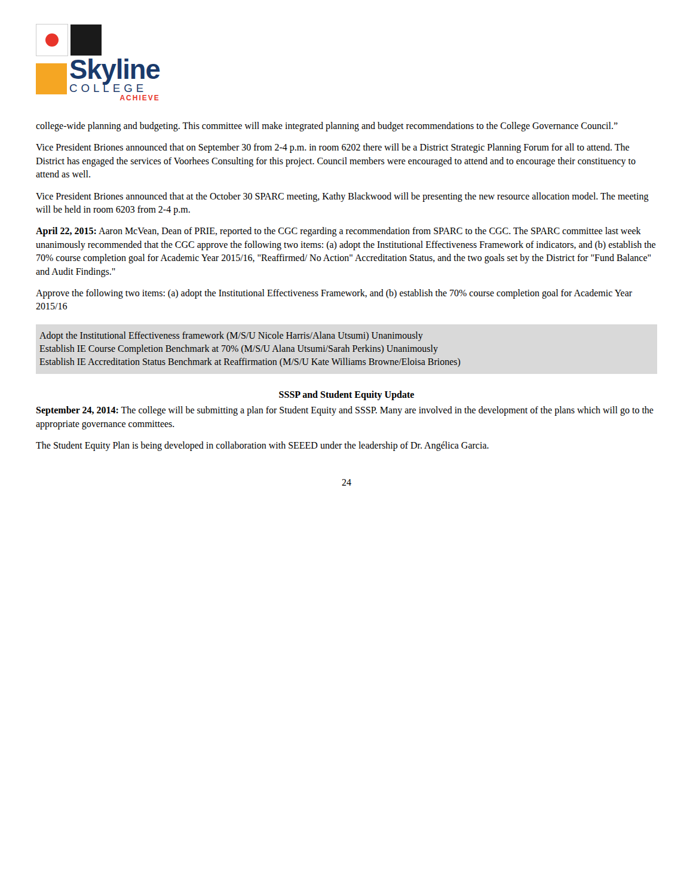Skyline
COLLEGE
ACHIEVE
college-wide planning and budgeting. This committee will make integrated planning and budget recommendations to the College Governance Council.”
Vice President Briones announced that on September 30 from 2-4 p.m. in room 6202 there will be a District Strategic Planning Forum for all to attend. The District has engaged the services of Voorhees Consulting for this project. Council members were encouraged to attend and to encourage their constituency to attend as well.
Vice President Briones announced that at the October 30 SPARC meeting, Kathy Blackwood will be presenting the new resource allocation model. The meeting will be held in room 6203 from 2-4 p.m.
April 22, 2015: Aaron McVean, Dean of PRIE, reported to the CGC regarding a recommendation from SPARC to the CGC. The SPARC committee last week unanimously recommended that the CGC approve the following two items: (a) adopt the Institutional Effectiveness Framework of indicators, and (b) establish the 70% course completion goal for Academic Year 2015/16, "Reaffirmed/ No Action" Accreditation Status, and the two goals set by the District for "Fund Balance" and Audit Findings."
Approve the following two items: (a) adopt the Institutional Effectiveness Framework, and (b) establish the 70% course completion goal for Academic Year 2015/16
Adopt the Institutional Effectiveness framework (M/S/U Nicole Harris/Alana Utsumi) Unanimously
Establish IE Course Completion Benchmark at 70% (M/S/U Alana Utsumi/Sarah Perkins) Unanimously
Establish IE Accreditation Status Benchmark at Reaffirmation (M/S/U Kate Williams Browne/Eloisa Briones)
SSSP and Student Equity Update
September 24, 2014: The college will be submitting a plan for Student Equity and SSSP. Many are involved in the development of the plans which will go to the appropriate governance committees.
The Student Equity Plan is being developed in collaboration with SEEED under the leadership of Dr. Angélica Garcia.
24